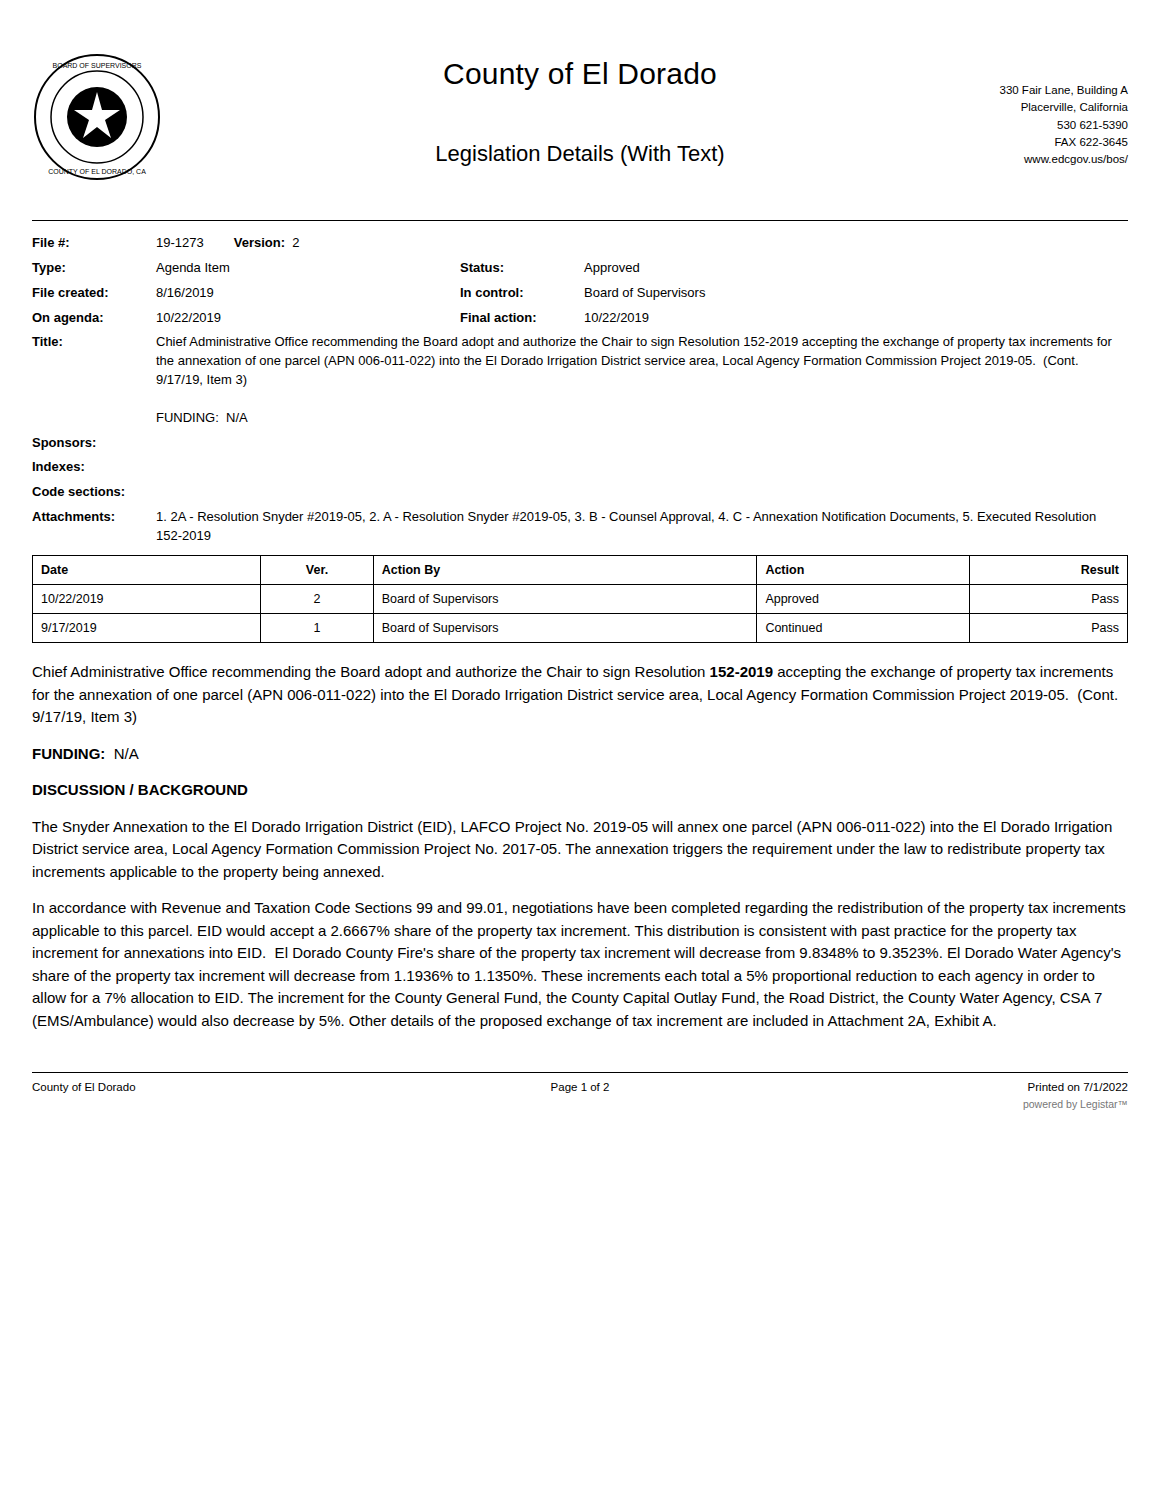BOARD OF SUPERVISORS COUNTY OF EL DORADO, CA
330 Fair Lane, Building A
Placerville, California
530 621-5390
FAX 622-3645
www.edcgov.us/bos/
County of El Dorado
Legislation Details (With Text)
| File #: | 19-1273 Version: 2 | | |
| Type: | Agenda Item | Status: | Approved |
| File created: | 8/16/2019 | In control: | Board of Supervisors |
| On agenda: | 10/22/2019 | Final action: | 10/22/2019 |
| Title: | Chief Administrative Office recommending the Board adopt and authorize the Chair to sign Resolution 152-2019 accepting the exchange of property tax increments for the annexation of one parcel (APN 006-011-022) into the El Dorado Irrigation District service area, Local Agency Formation Commission Project 2019-05. (Cont. 9/17/19, Item 3) FUNDING: N/A |
| Sponsors: | |
| Indexes: | |
| Code sections: | |
| Attachments: | 1. 2A - Resolution Snyder #2019-05, 2. A - Resolution Snyder #2019-05, 3. B - Counsel Approval, 4. C - Annexation Notification Documents, 5. Executed Resolution 152-2019 |
| Date | Ver. | Action By | Action | Result |
| --- | --- | --- | --- | --- |
| 10/22/2019 | 2 | Board of Supervisors | Approved | Pass |
| 9/17/2019 | 1 | Board of Supervisors | Continued | Pass |
Chief Administrative Office recommending the Board adopt and authorize the Chair to sign Resolution 152-2019 accepting the exchange of property tax increments for the annexation of one parcel (APN 006-011-022) into the El Dorado Irrigation District service area, Local Agency Formation Commission Project 2019-05. (Cont. 9/17/19, Item 3)
FUNDING: N/A
DISCUSSION / BACKGROUND
The Snyder Annexation to the El Dorado Irrigation District (EID), LAFCO Project No. 2019-05 will annex one parcel (APN 006-011-022) into the El Dorado Irrigation District service area, Local Agency Formation Commission Project No. 2017-05. The annexation triggers the requirement under the law to redistribute property tax increments applicable to the property being annexed.
In accordance with Revenue and Taxation Code Sections 99 and 99.01, negotiations have been completed regarding the redistribution of the property tax increments applicable to this parcel. EID would accept a 2.6667% share of the property tax increment. This distribution is consistent with past practice for the property tax increment for annexations into EID. El Dorado County Fire's share of the property tax increment will decrease from 9.8348% to 9.3523%. El Dorado Water Agency's share of the property tax increment will decrease from 1.1936% to 1.1350%. These increments each total a 5% proportional reduction to each agency in order to allow for a 7% allocation to EID. The increment for the County General Fund, the County Capital Outlay Fund, the Road District, the County Water Agency, CSA 7 (EMS/Ambulance) would also decrease by 5%. Other details of the proposed exchange of tax increment are included in Attachment 2A, Exhibit A.
County of El Dorado
Page 1 of 2
Printed on 7/1/2022
powered by Legistar™